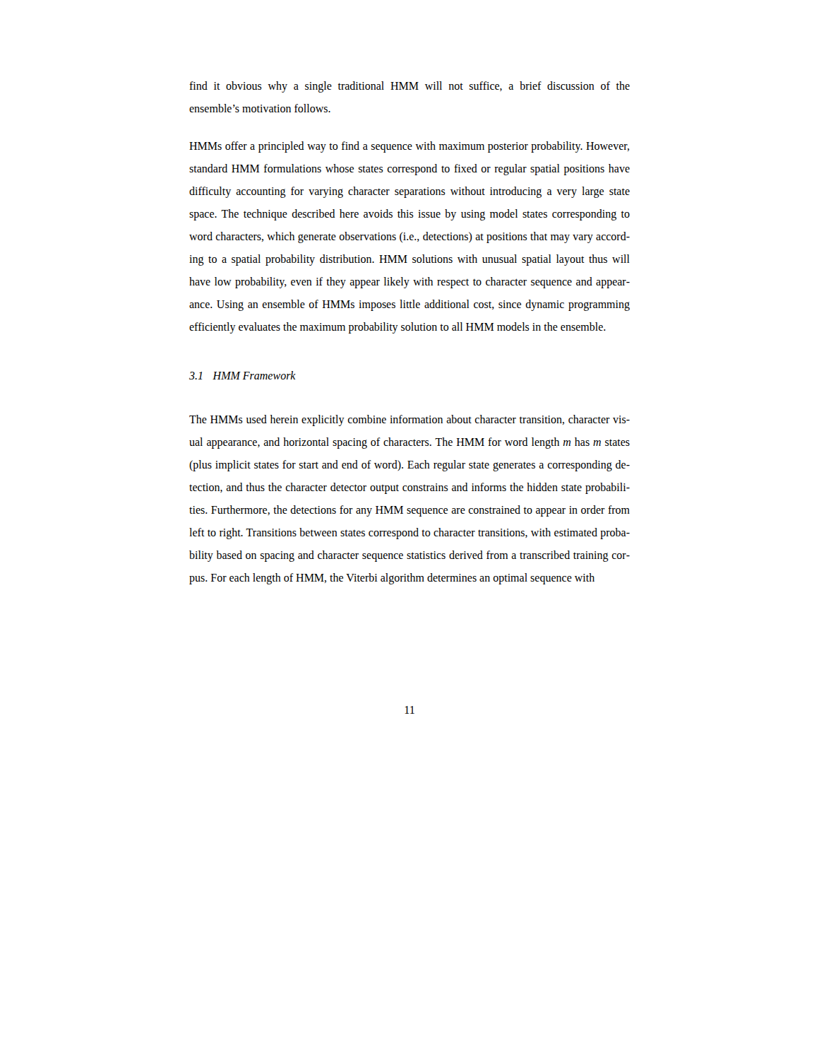find it obvious why a single traditional HMM will not suffice, a brief discussion of the ensemble’s motivation follows.
HMMs offer a principled way to find a sequence with maximum posterior probability. However, standard HMM formulations whose states correspond to fixed or regular spatial positions have difficulty accounting for varying character separations without introducing a very large state space. The technique described here avoids this issue by using model states corresponding to word characters, which generate observations (i.e., detections) at positions that may vary according to a spatial probability distribution. HMM solutions with unusual spatial layout thus will have low probability, even if they appear likely with respect to character sequence and appearance. Using an ensemble of HMMs imposes little additional cost, since dynamic programming efficiently evaluates the maximum probability solution to all HMM models in the ensemble.
3.1 HMM Framework
The HMMs used herein explicitly combine information about character transition, character visual appearance, and horizontal spacing of characters. The HMM for word length m has m states (plus implicit states for start and end of word). Each regular state generates a corresponding detection, and thus the character detector output constrains and informs the hidden state probabilities. Furthermore, the detections for any HMM sequence are constrained to appear in order from left to right. Transitions between states correspond to character transitions, with estimated probability based on spacing and character sequence statistics derived from a transcribed training corpus. For each length of HMM, the Viterbi algorithm determines an optimal sequence with
11